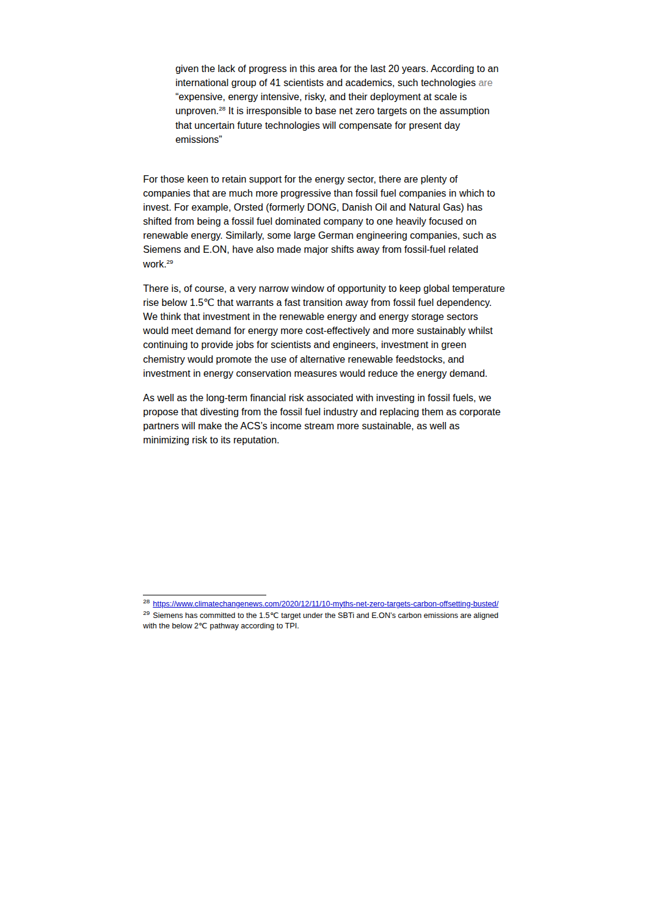given the lack of progress in this area for the last 20 years. According to an international group of 41 scientists and academics, such technologies are “expensive, energy intensive, risky, and their deployment at scale is unproven.28 It is irresponsible to base net zero targets on the assumption that uncertain future technologies will compensate for present day emissions”
For those keen to retain support for the energy sector, there are plenty of companies that are much more progressive than fossil fuel companies in which to invest. For example, Orsted (formerly DONG, Danish Oil and Natural Gas) has shifted from being a fossil fuel dominated company to one heavily focused on renewable energy. Similarly, some large German engineering companies, such as Siemens and E.ON, have also made major shifts away from fossil-fuel related work.29
There is, of course, a very narrow window of opportunity to keep global temperature rise below 1.5℃ that warrants a fast transition away from fossil fuel dependency. We think that investment in the renewable energy and energy storage sectors would meet demand for energy more cost-effectively and more sustainably whilst continuing to provide jobs for scientists and engineers, investment in green chemistry would promote the use of alternative renewable feedstocks, and investment in energy conservation measures would reduce the energy demand.
As well as the long-term financial risk associated with investing in fossil fuels, we propose that divesting from the fossil fuel industry and replacing them as corporate partners will make the ACS’s income stream more sustainable, as well as minimizing risk to its reputation.
28 https://www.climatechangenews.com/2020/12/11/10-myths-net-zero-targets-carbon-offsetting-busted/
29 Siemens has committed to the 1.5℃ target under the SBTi and E.ON’s carbon emissions are aligned with the below 2℃ pathway according to TPI.